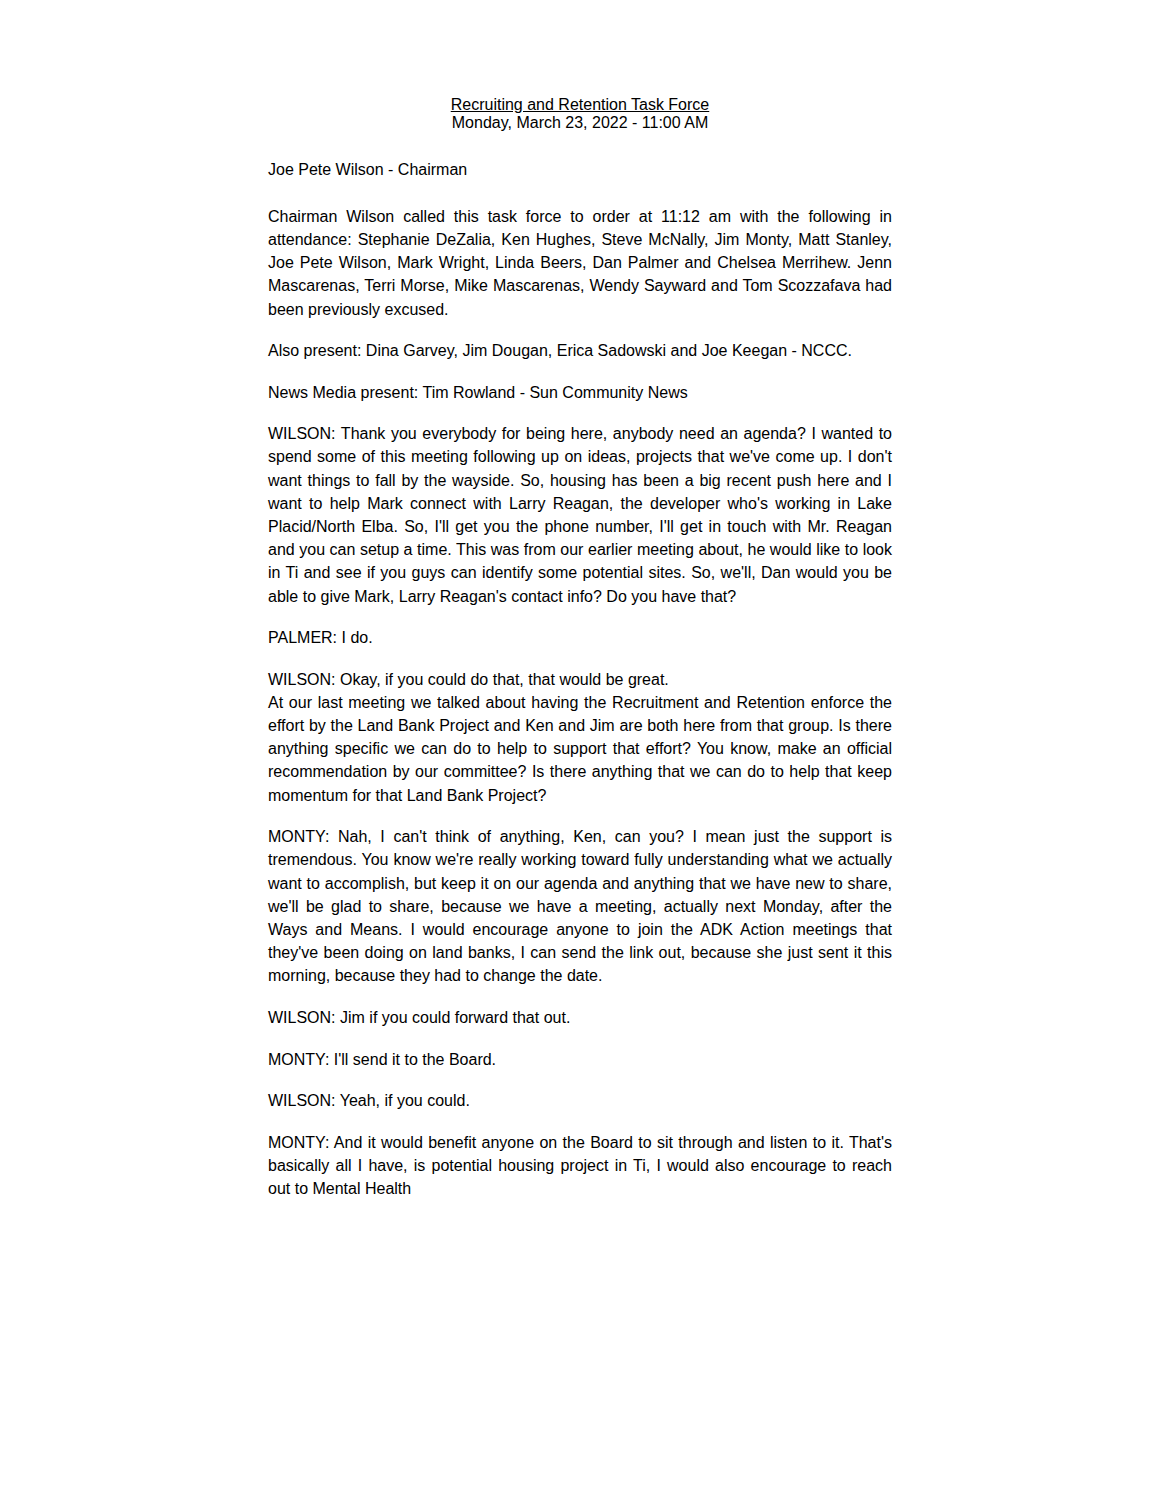Recruiting and Retention Task Force
Monday, March 23, 2022 - 11:00 AM
Joe Pete Wilson - Chairman
Chairman Wilson called this task force to order at 11:12 am with the following in attendance: Stephanie DeZalia, Ken Hughes, Steve McNally, Jim Monty, Matt Stanley, Joe Pete Wilson, Mark Wright, Linda Beers, Dan Palmer and Chelsea Merrihew. Jenn Mascarenas, Terri Morse, Mike Mascarenas, Wendy Sayward and Tom Scozzafava had been previously excused.
Also present: Dina Garvey, Jim Dougan, Erica Sadowski and Joe Keegan - NCCC.
News Media present: Tim Rowland - Sun Community News
WILSON: Thank you everybody for being here, anybody need an agenda? I wanted to spend some of this meeting following up on ideas, projects that we've come up. I don't want things to fall by the wayside. So, housing has been a big recent push here and I want to help Mark connect with Larry Reagan, the developer who's working in Lake Placid/North Elba. So, I'll get you the phone number, I'll get in touch with Mr. Reagan and you can setup a time. This was from our earlier meeting about, he would like to look in Ti and see if you guys can identify some potential sites. So, we'll, Dan would you be able to give Mark, Larry Reagan's contact info? Do you have that?
PALMER: I do.
WILSON: Okay, if you could do that, that would be great.
At our last meeting we talked about having the Recruitment and Retention enforce the effort by the Land Bank Project and Ken and Jim are both here from that group. Is there anything specific we can do to help to support that effort? You know, make an official recommendation by our committee? Is there anything that we can do to help that keep momentum for that Land Bank Project?
MONTY: Nah, I can't think of anything, Ken, can you? I mean just the support is tremendous. You know we're really working toward fully understanding what we actually want to accomplish, but keep it on our agenda and anything that we have new to share, we'll be glad to share, because we have a meeting, actually next Monday, after the Ways and Means. I would encourage anyone to join the ADK Action meetings that they've been doing on land banks, I can send the link out, because she just sent it this morning, because they had to change the date.
WILSON: Jim if you could forward that out.
MONTY: I'll send it to the Board.
WILSON: Yeah, if you could.
MONTY: And it would benefit anyone on the Board to sit through and listen to it. That's basically all I have, is potential housing project in Ti, I would also encourage to reach out to Mental Health